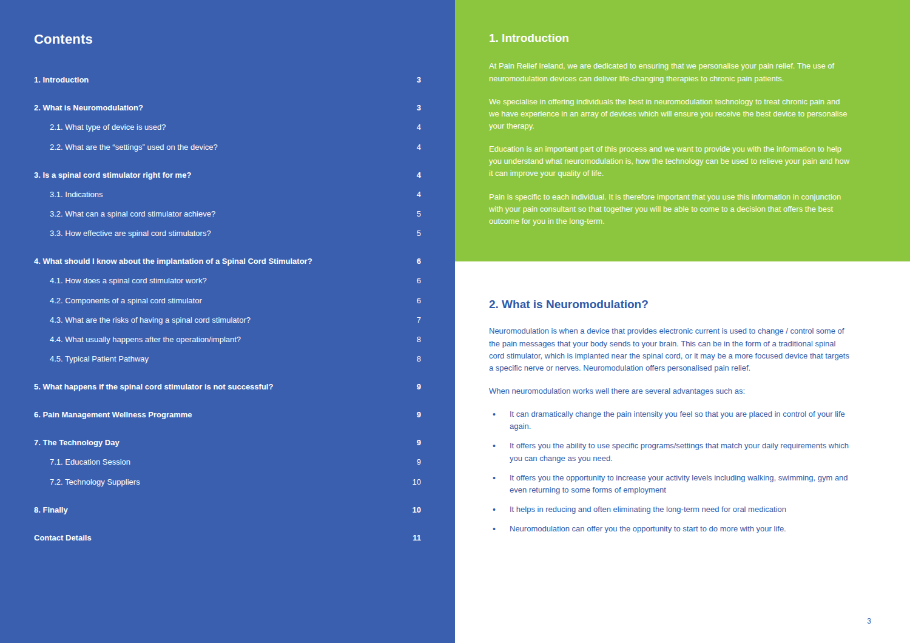Contents
1. Introduction 3
2. What is Neuromodulation?3
2.1. What type of device is used?4
2.2. What are the “settings” used on the device?4
3. Is a spinal cord stimulator right for me?4
3.1. Indications 4
3.2. What can a spinal cord stimulator achieve?5
3.3. How effective are spinal cord stimulators?5
4. What should I know about the implantation of a Spinal Cord Stimulator?6
4.1. How does a spinal cord stimulator work?6
4.2. Components of a spinal cord stimulator 6
4.3. What are the risks of having a spinal cord stimulator?7
4.4. What usually happens after the operation/implant?8
4.5. Typical Patient Pathway 8
5. What happens if the spinal cord stimulator is not successful?9
6. Pain Management Wellness Programme 9
7. The Technology Day 9
7.1. Education Session 9
7.2. Technology Suppliers 10
8. Finally 10
Contact Details 11
1. Introduction
At Pain Relief Ireland, we are dedicated to ensuring that we personalise your pain relief. The use of neuromodulation devices can deliver life-changing therapies to chronic pain patients.
We specialise in offering individuals the best in neuromodulation technology to treat chronic pain and we have experience in an array of devices which will ensure you receive the best device to personalise your therapy.
Education is an important part of this process and we want to provide you with the information to help you understand what neuromodulation is, how the technology can be used to relieve your pain and how it can improve your quality of life.
Pain is specific to each individual. It is therefore important that you use this information in conjunction with your pain consultant so that together you will be able to come to a decision that offers the best outcome for you in the long-term.
2. What is Neuromodulation?
Neuromodulation is when a device that provides electronic current is used to change / control some of the pain messages that your body sends to your brain. This can be in the form of a traditional spinal cord stimulator, which is implanted near the spinal cord, or it may be a more focused device that targets a specific nerve or nerves. Neuromodulation offers personalised pain relief.
When neuromodulation works well there are several advantages such as:
It can dramatically change the pain intensity you feel so that you are placed in control of your life again.
It offers you the ability to use specific programs/settings that match your daily requirements which you can change as you need.
It offers you the opportunity to increase your activity levels including walking, swimming, gym and even returning to some forms of employment
It helps in reducing and often eliminating the long-term need for oral medication
Neuromodulation can offer you the opportunity to start to do more with your life.
3